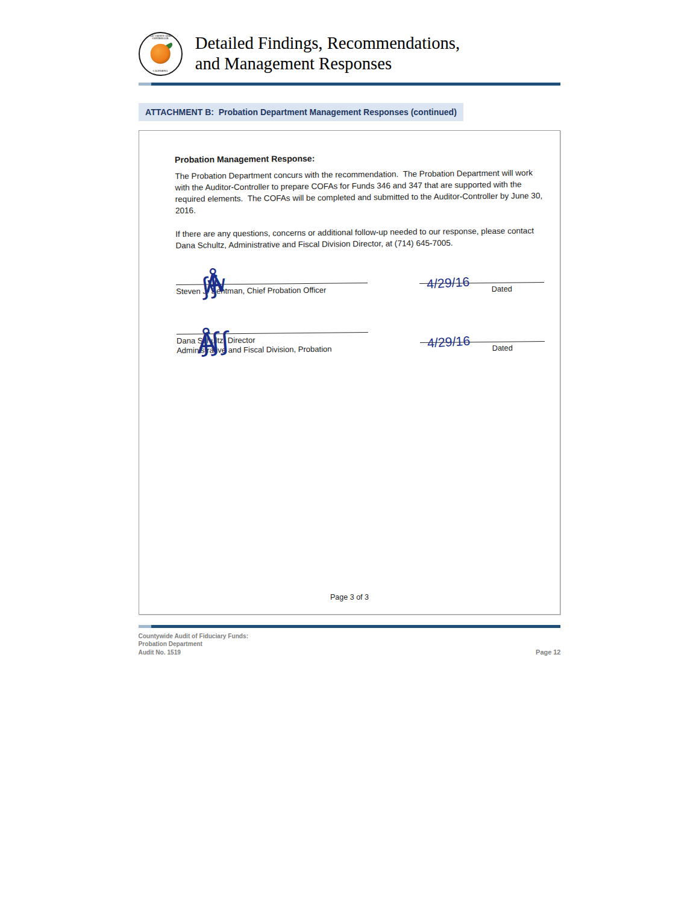Orange County Auditor-Controller
California
Detailed Findings, Recommendations,
and Management Responses
ATTACHMENT B: Probation Department Management Responses (continued)
Probation Management Response:
The Probation Department concurs with the recommendation. The Probation Department will work with the Auditor-Controller to prepare COFAs for Funds 346 and 347 that are supported with the required elements. The COFAs will be completed and submitted to the Auditor-Controller by June 30, 2016.
If there are any questions, concerns or additional follow-up needed to our response, please contact Dana Schultz, Administrative and Fiscal Division Director, at (714) 645-7005.
w  
Å
∫ ∫
Steven J. Sentman, Chief Probation Officer
4/29/16
Dated
∫ ∫ ∫
Å
Dana Schultz, Director
Administrative and Fiscal Division, Probation
4/29/16
Dated
Page 3 of 3
Countywide Audit of Fiduciary Funds:
Probation Department
Audit No. 1519
Page 12